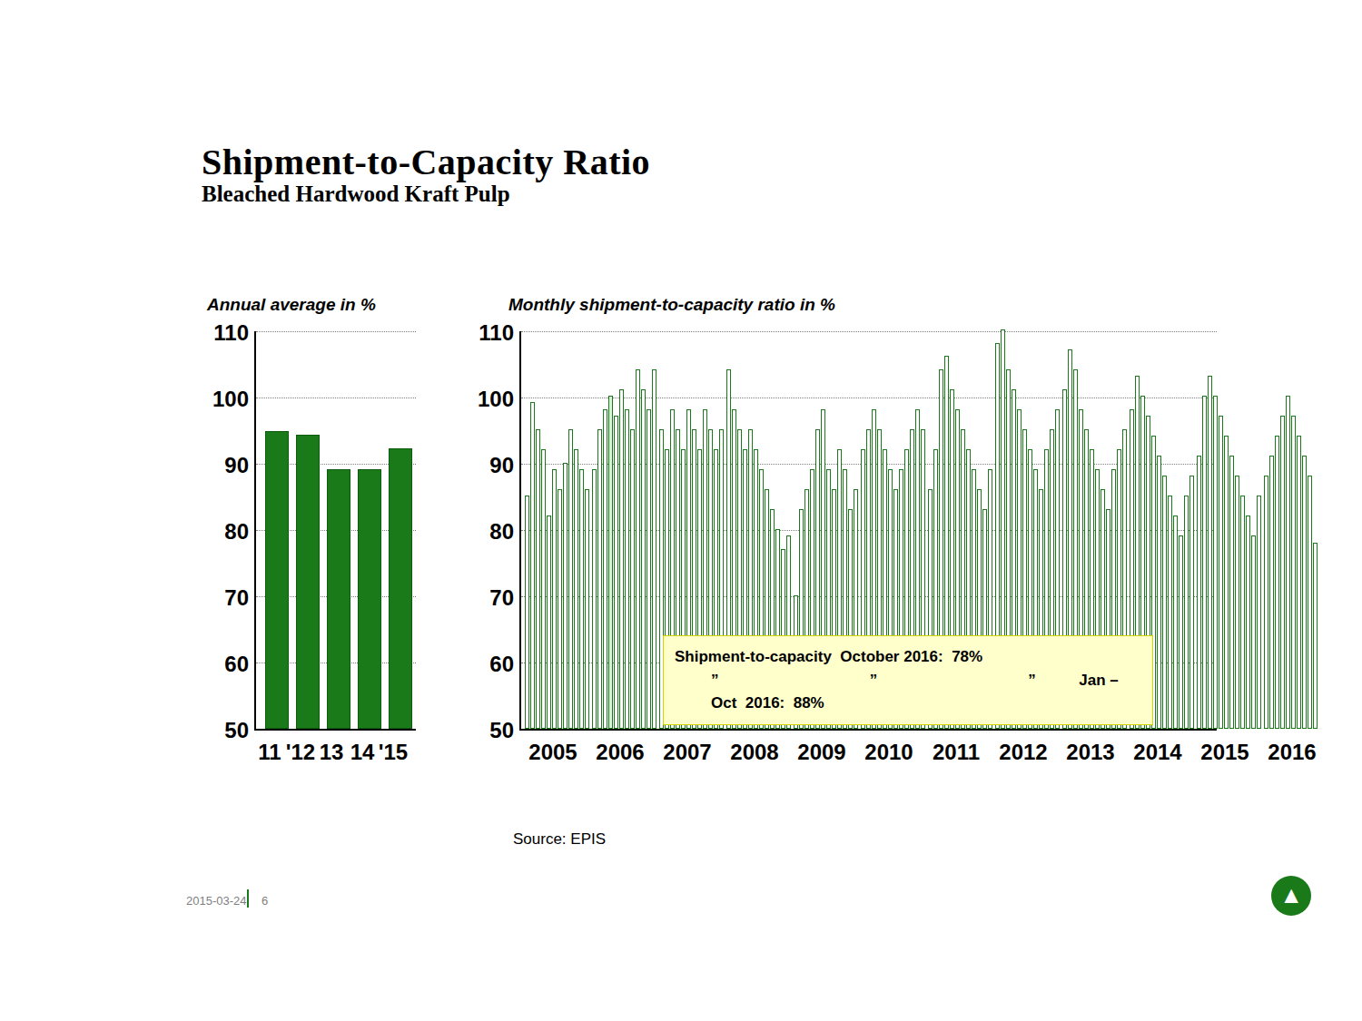Shipment-to-Capacity Ratio
Bleached Hardwood Kraft Pulp
Annual average in %
Monthly shipment-to-capacity ratio in %
110
100
90
80
70
60
50
11
'12
13
14
'15
110
100
90
80
70
60
50
2005
2006
2007
2008
2009
2010
2011
2012
2013
2014
2015
2016
Shipment-to-capacity October 2016: 78% ” ” ” Jan – Oct 2016: 88%
Source: EPIS
2015-03-24
6
▲